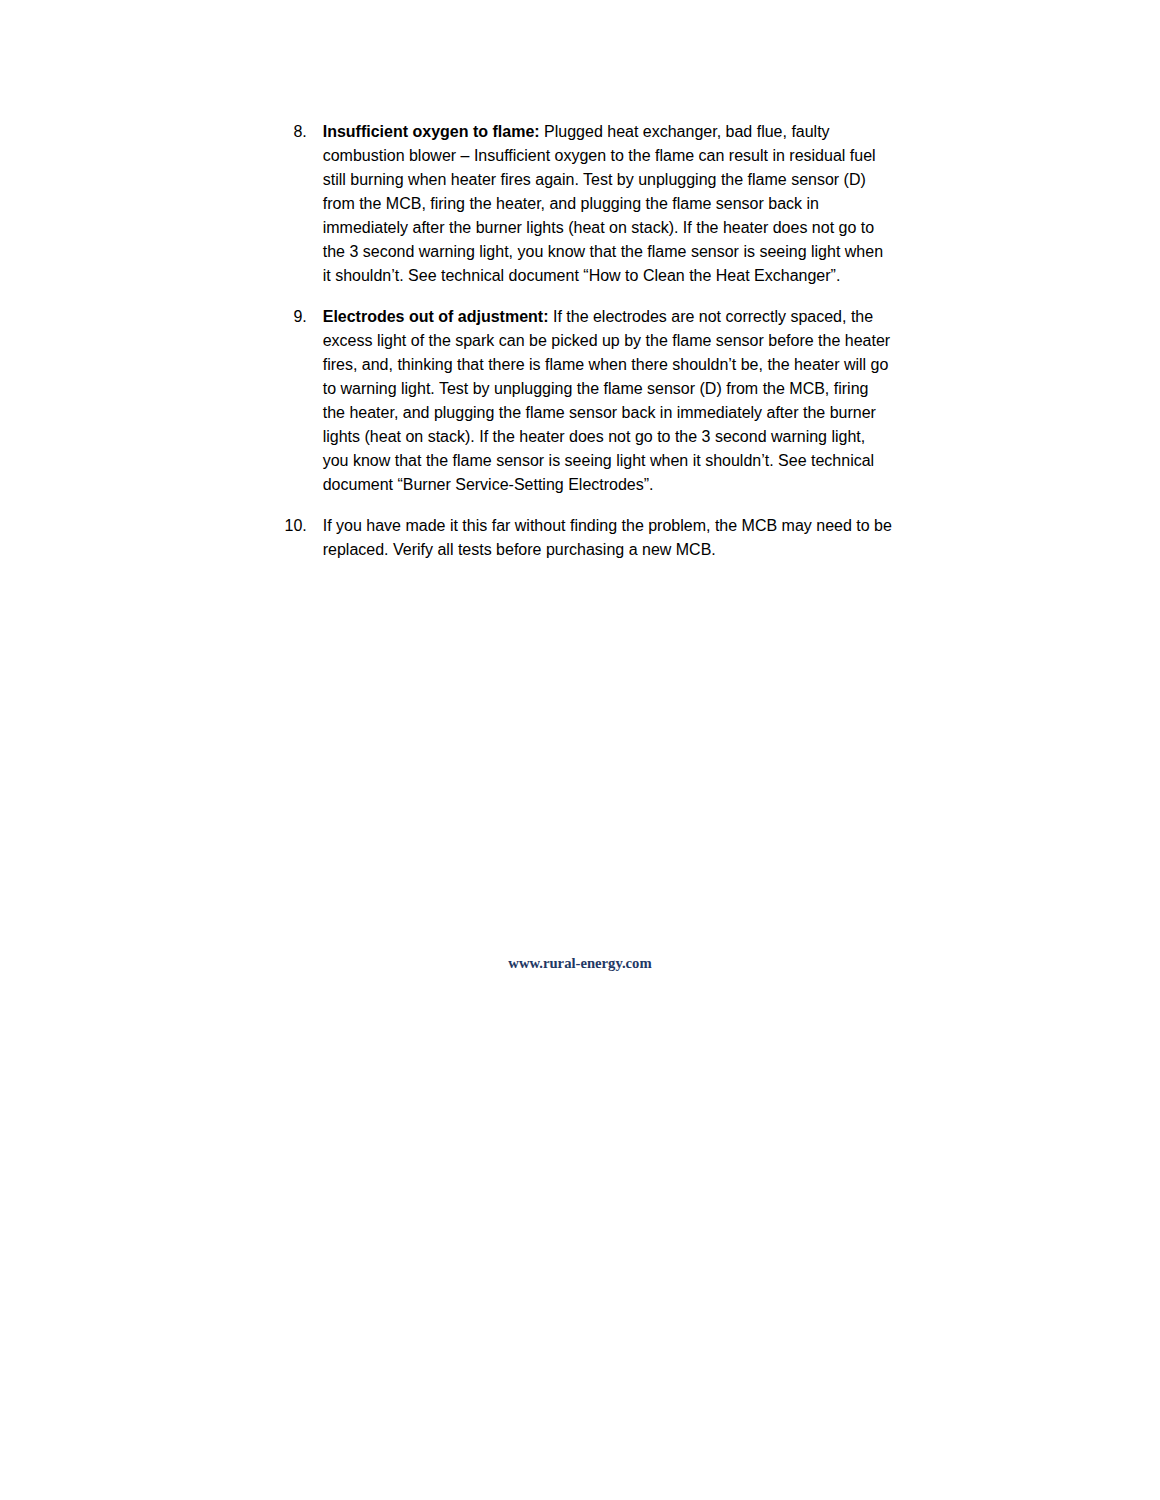Insufficient oxygen to flame: Plugged heat exchanger, bad flue, faulty combustion blower – Insufficient oxygen to the flame can result in residual fuel still burning when heater fires again. Test by unplugging the flame sensor (D) from the MCB, firing the heater, and plugging the flame sensor back in immediately after the burner lights (heat on stack). If the heater does not go to the 3 second warning light, you know that the flame sensor is seeing light when it shouldn’t. See technical document “How to Clean the Heat Exchanger”.
Electrodes out of adjustment: If the electrodes are not correctly spaced, the excess light of the spark can be picked up by the flame sensor before the heater fires, and, thinking that there is flame when there shouldn’t be, the heater will go to warning light. Test by unplugging the flame sensor (D) from the MCB, firing the heater, and plugging the flame sensor back in immediately after the burner lights (heat on stack). If the heater does not go to the 3 second warning light, you know that the flame sensor is seeing light when it shouldn’t. See technical document “Burner Service-Setting Electrodes”.
If you have made it this far without finding the problem, the MCB may need to be replaced. Verify all tests before purchasing a new MCB.
www.rural-energy.com